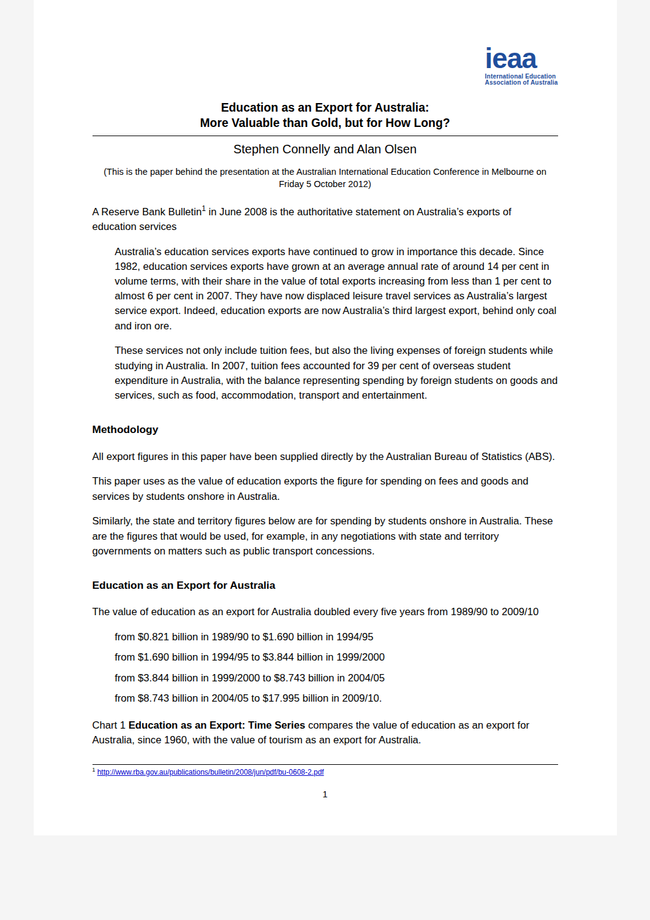ieaa
International Education
Association of Australia
Education as an Export for Australia:
More Valuable than Gold, but for How Long?
Stephen Connelly and Alan Olsen
(This is the paper behind the presentation at the Australian International Education Conference in Melbourne on Friday 5 October 2012)
A Reserve Bank Bulletin1 in June 2008 is the authoritative statement on Australia’s exports of education services
Australia’s education services exports have continued to grow in importance this decade. Since 1982, education services exports have grown at an average annual rate of around 14 per cent in volume terms, with their share in the value of total exports increasing from less than 1 per cent to almost 6 per cent in 2007. They have now displaced leisure travel services as Australia’s largest service export. Indeed, education exports are now Australia’s third largest export, behind only coal and iron ore.
These services not only include tuition fees, but also the living expenses of foreign students while studying in Australia. In 2007, tuition fees accounted for 39 per cent of overseas student expenditure in Australia, with the balance representing spending by foreign students on goods and services, such as food, accommodation, transport and entertainment.
Methodology
All export figures in this paper have been supplied directly by the Australian Bureau of Statistics (ABS).
This paper uses as the value of education exports the figure for spending on fees and goods and services by students onshore in Australia.
Similarly, the state and territory figures below are for spending by students onshore in Australia. These are the figures that would be used, for example, in any negotiations with state and territory governments on matters such as public transport concessions.
Education as an Export for Australia
The value of education as an export for Australia doubled every five years from 1989/90 to 2009/10
from $0.821 billion in 1989/90 to $1.690 billion in 1994/95
from $1.690 billion in 1994/95 to $3.844 billion in 1999/2000
from $3.844 billion in 1999/2000 to $8.743 billion in 2004/05
from $8.743 billion in 2004/05 to $17.995 billion in 2009/10.
Chart 1 Education as an Export: Time Series compares the value of education as an export for Australia, since 1960, with the value of tourism as an export for Australia.
1 http://www.rba.gov.au/publications/bulletin/2008/jun/pdf/bu-0608-2.pdf
1